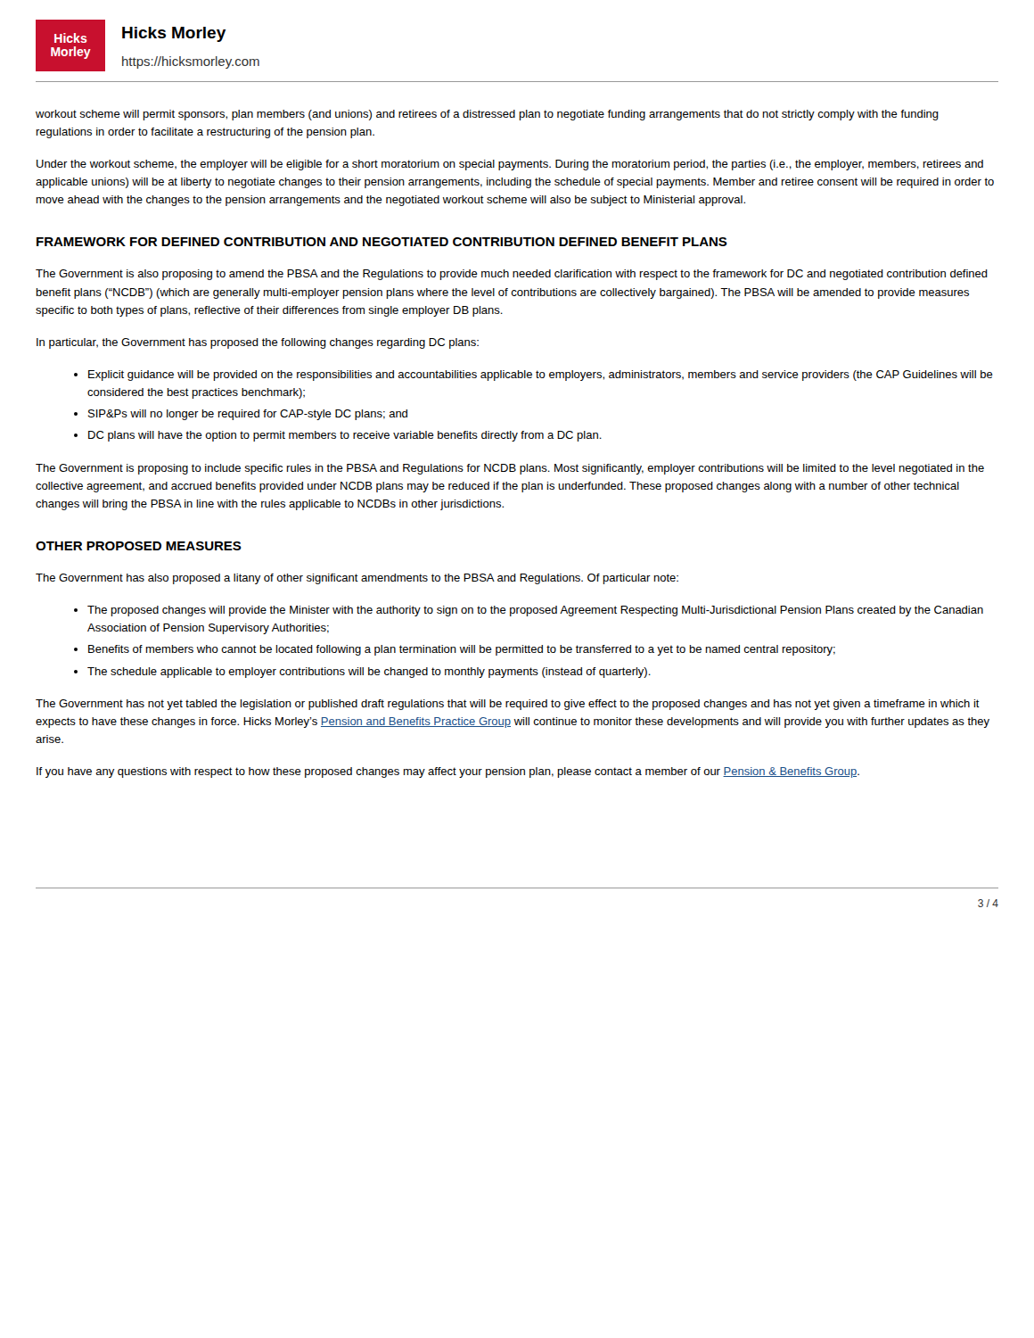Hicks Morley
Hicks Morley
https://hicksmorley.com
workout scheme will permit sponsors, plan members (and unions) and retirees of a distressed plan to negotiate funding arrangements that do not strictly comply with the funding regulations in order to facilitate a restructuring of the pension plan.
Under the workout scheme, the employer will be eligible for a short moratorium on special payments. During the moratorium period, the parties (i.e., the employer, members, retirees and applicable unions) will be at liberty to negotiate changes to their pension arrangements, including the schedule of special payments. Member and retiree consent will be required in order to move ahead with the changes to the pension arrangements and the negotiated workout scheme will also be subject to Ministerial approval.
Framework for Defined Contribution and Negotiated Contribution Defined Benefit Plans
The Government is also proposing to amend the PBSA and the Regulations to provide much needed clarification with respect to the framework for DC and negotiated contribution defined benefit plans (“NCDB”) (which are generally multi-employer pension plans where the level of contributions are collectively bargained). The PBSA will be amended to provide measures specific to both types of plans, reflective of their differences from single employer DB plans.
In particular, the Government has proposed the following changes regarding DC plans:
Explicit guidance will be provided on the responsibilities and accountabilities applicable to employers, administrators, members and service providers (the CAP Guidelines will be considered the best practices benchmark);
SIP&Ps will no longer be required for CAP-style DC plans; and
DC plans will have the option to permit members to receive variable benefits directly from a DC plan.
The Government is proposing to include specific rules in the PBSA and Regulations for NCDB plans. Most significantly, employer contributions will be limited to the level negotiated in the collective agreement, and accrued benefits provided under NCDB plans may be reduced if the plan is underfunded. These proposed changes along with a number of other technical changes will bring the PBSA in line with the rules applicable to NCDBs in other jurisdictions.
Other Proposed Measures
The Government has also proposed a litany of other significant amendments to the PBSA and Regulations. Of particular note:
The proposed changes will provide the Minister with the authority to sign on to the proposed Agreement Respecting Multi-Jurisdictional Pension Plans created by the Canadian Association of Pension Supervisory Authorities;
Benefits of members who cannot be located following a plan termination will be permitted to be transferred to a yet to be named central repository;
The schedule applicable to employer contributions will be changed to monthly payments (instead of quarterly).
The Government has not yet tabled the legislation or published draft regulations that will be required to give effect to the proposed changes and has not yet given a timeframe in which it expects to have these changes in force. Hicks Morley’s Pension and Benefits Practice Group will continue to monitor these developments and will provide you with further updates as they arise.
If you have any questions with respect to how these proposed changes may affect your pension plan, please contact a member of our Pension & Benefits Group.
3 / 4